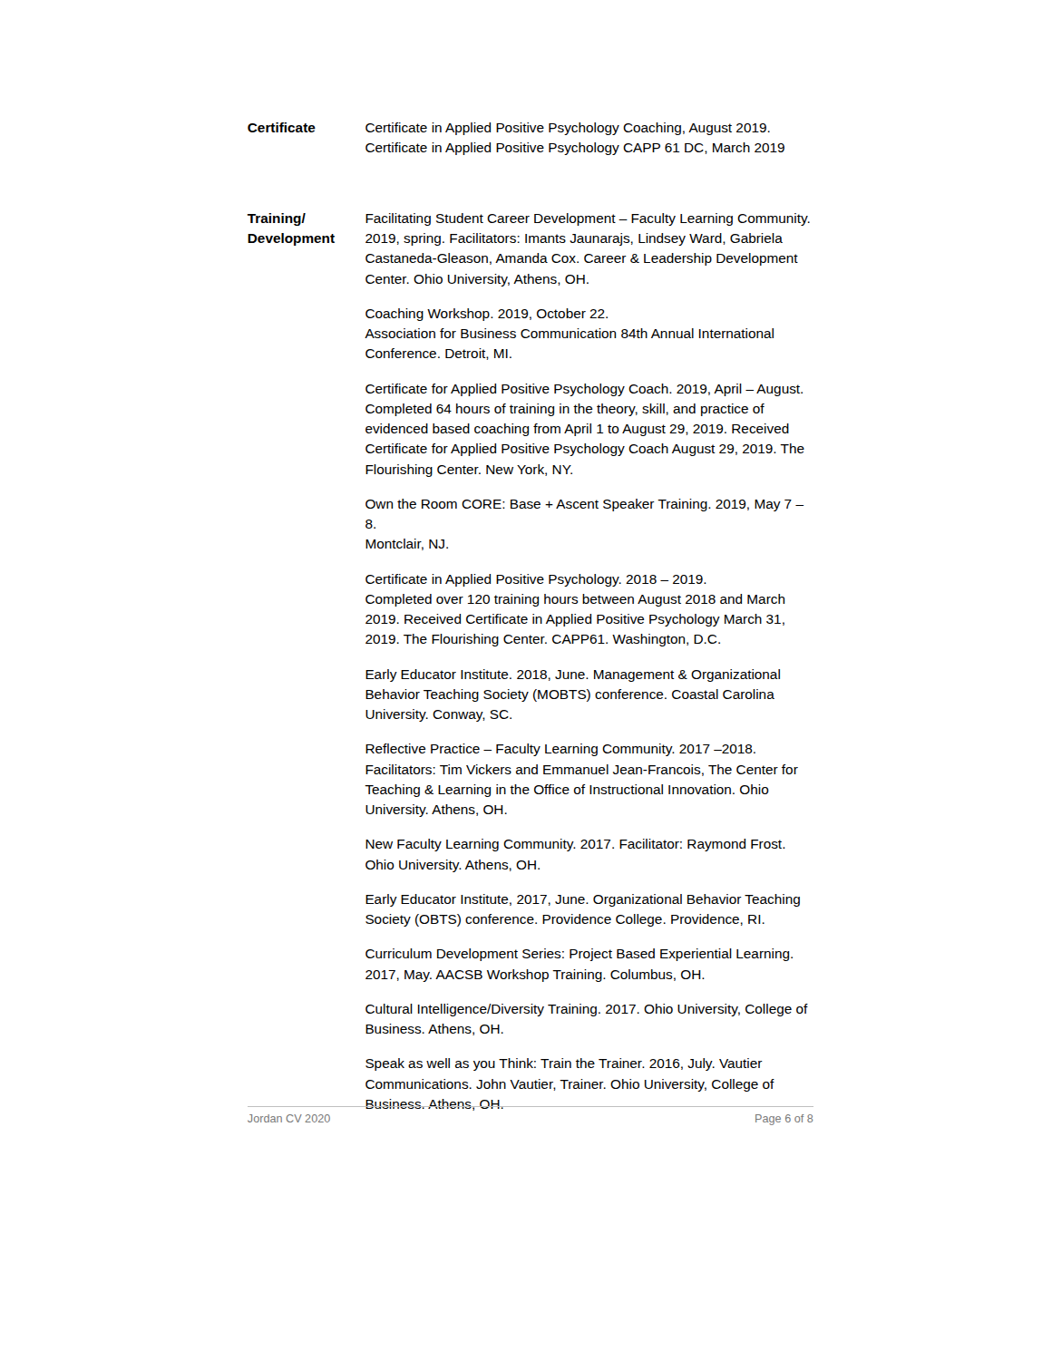| Certificate | Certificate in Applied Positive Psychology Coaching, August 2019. Certificate in Applied Positive Psychology CAPP 61 DC, March 2019 |
| Training/ Development | Facilitating Student Career Development – Faculty Learning Community. 2019, spring. Facilitators: Imants Jaunarajs, Lindsey Ward, Gabriela Castaneda-Gleason, Amanda Cox. Career & Leadership Development Center. Ohio University, Athens, OH. Coaching Workshop. 2019, October 22. Association for Business Communication 84th Annual International Conference. Detroit, MI. Certificate for Applied Positive Psychology Coach. 2019, April – August. Completed 64 hours of training in the theory, skill, and practice of evidenced based coaching from April 1 to August 29, 2019. Received Certificate for Applied Positive Psychology Coach August 29, 2019. The Flourishing Center. New York, NY. Own the Room CORE: Base + Ascent Speaker Training. 2019, May 7 – 8. Montclair, NJ. Certificate in Applied Positive Psychology. 2018 – 2019. Completed over 120 training hours between August 2018 and March 2019. Received Certificate in Applied Positive Psychology March 31, 2019. The Flourishing Center. CAPP61. Washington, D.C. Early Educator Institute. 2018, June. Management & Organizational Behavior Teaching Society (MOBTS) conference. Coastal Carolina University. Conway, SC. Reflective Practice – Faculty Learning Community. 2017 –2018. Facilitators: Tim Vickers and Emmanuel Jean-Francois, The Center for Teaching & Learning in the Office of Instructional Innovation. Ohio University. Athens, OH. New Faculty Learning Community. 2017. Facilitator: Raymond Frost. Ohio University. Athens, OH. Early Educator Institute, 2017, June. Organizational Behavior Teaching Society (OBTS) conference. Providence College. Providence, RI. Curriculum Development Series: Project Based Experiential Learning. 2017, May. AACSB Workshop Training. Columbus, OH. Cultural Intelligence/Diversity Training. 2017. Ohio University, College of Business. Athens, OH. Speak as well as you Think: Train the Trainer. 2016, July. Vautier Communications. John Vautier, Trainer. Ohio University, College of Business. Athens, OH. |
Jordan CV 2020 Page 6 of 8